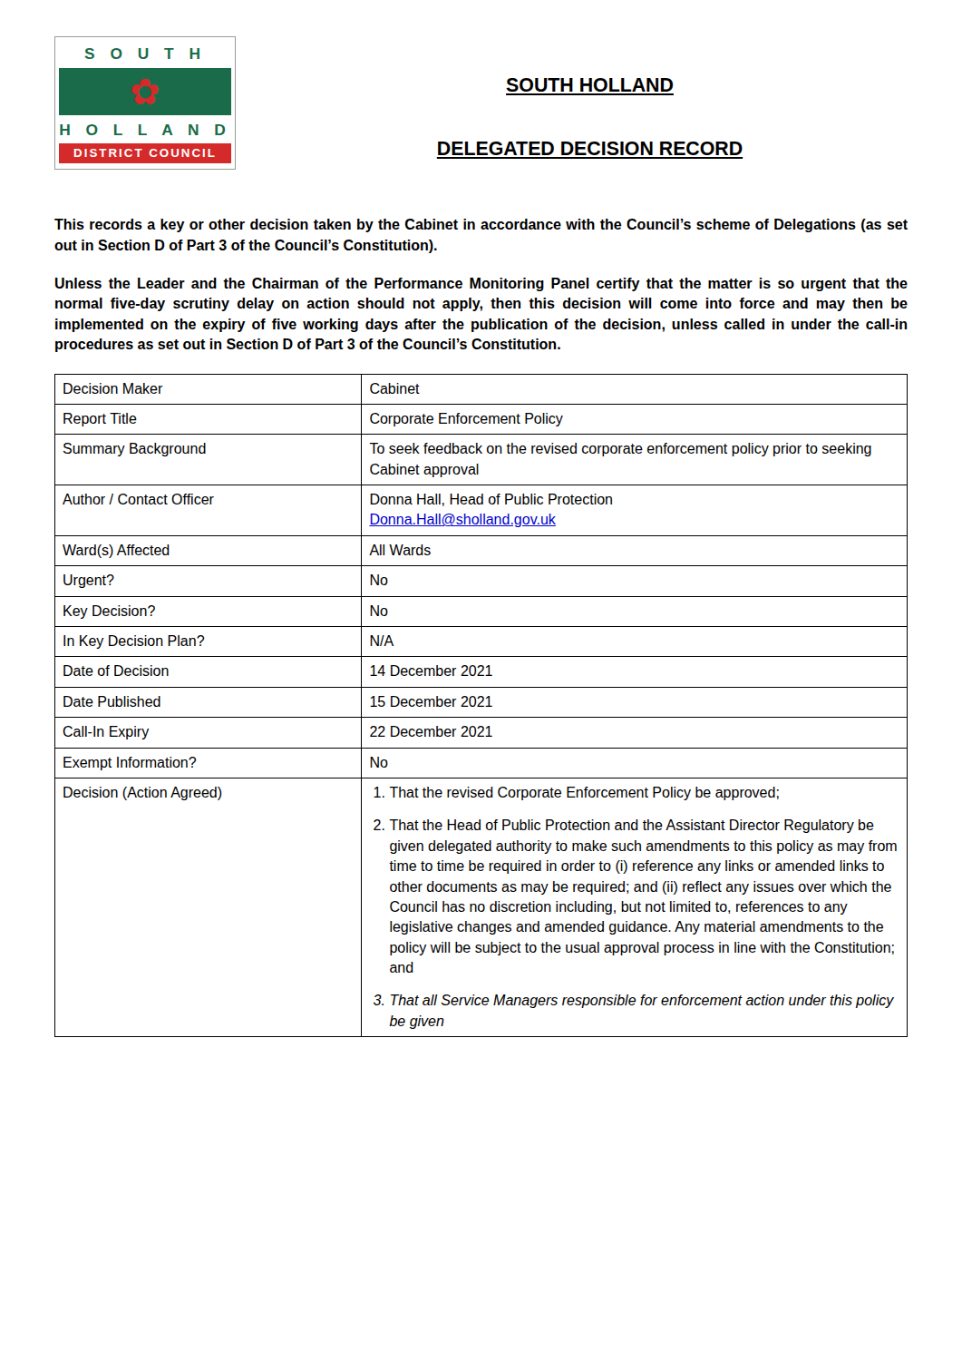S O U T H
✿
H O L L A N D
DISTRICT COUNCIL
SOUTH HOLLAND
DELEGATED DECISION RECORD
This records a key or other decision taken by the Cabinet in accordance with the Council’s scheme of Delegations (as set out in Section D of Part 3 of the Council’s Constitution).
Unless the Leader and the Chairman of the Performance Monitoring Panel certify that the matter is so urgent that the normal five-day scrutiny delay on action should not apply, then this decision will come into force and may then be implemented on the expiry of five working days after the publication of the decision, unless called in under the call-in procedures as set out in Section D of Part 3 of the Council’s Constitution.
| Decision Maker | Cabinet |
| Report Title | Corporate Enforcement Policy |
| Summary Background | To seek feedback on the revised corporate enforcement policy prior to seeking Cabinet approval |
| Author / Contact Officer | Donna Hall, Head of Public Protection Donna.Hall@sholland.gov.uk |
| Ward(s) Affected | All Wards |
| Urgent? | No |
| Key Decision? | No |
| In Key Decision Plan? | N/A |
| Date of Decision | 14 December 2021 |
| Date Published | 15 December 2021 |
| Call-In Expiry | 22 December 2021 |
| Exempt Information? | No |
| Decision (Action Agreed) | That the revised Corporate Enforcement Policy be approved; That the Head of Public Protection and the Assistant Director Regulatory be given delegated authority to make such amendments to this policy as may from time to time be required in order to (i) reference any links or amended links to other documents as may be required; and (ii) reflect any issues over which the Council has no discretion including, but not limited to, references to any legislative changes and amended guidance. Any material amendments to the policy will be subject to the usual approval process in line with the Constitution; and That all Service Managers responsible for enforcement action under this policy be given |